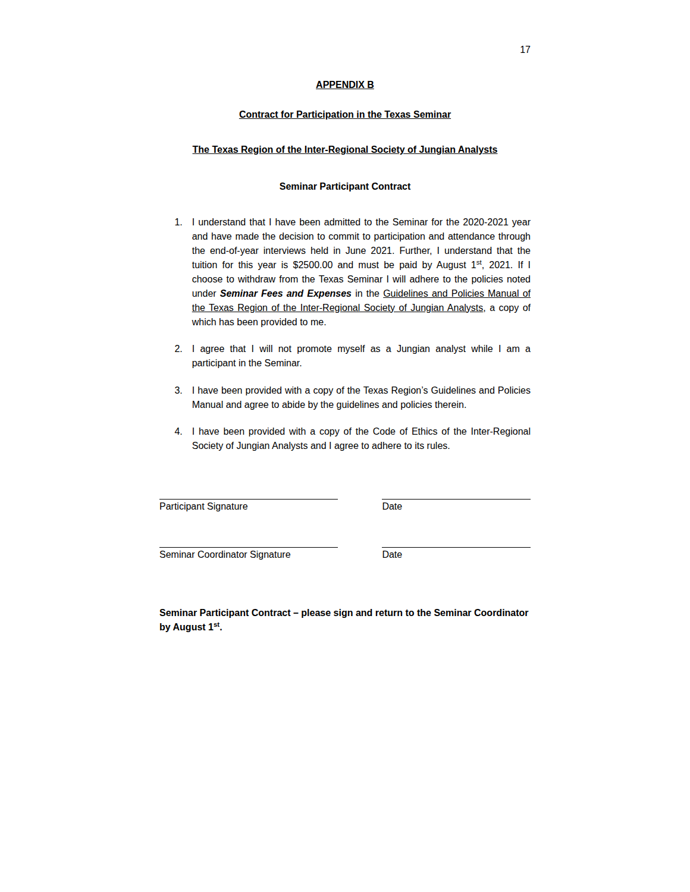17
APPENDIX B
Contract for Participation in the Texas Seminar
The Texas Region of the Inter-Regional Society of Jungian Analysts
Seminar Participant Contract
I understand that I have been admitted to the Seminar for the 2020-2021 year and have made the decision to commit to participation and attendance through the end-of-year interviews held in June 2021. Further, I understand that the tuition for this year is $2500.00 and must be paid by August 1st, 2021. If I choose to withdraw from the Texas Seminar I will adhere to the policies noted under Seminar Fees and Expenses in the Guidelines and Policies Manual of the Texas Region of the Inter-Regional Society of Jungian Analysts, a copy of which has been provided to me.
I agree that I will not promote myself as a Jungian analyst while I am a participant in the Seminar.
I have been provided with a copy of the Texas Region’s Guidelines and Policies Manual and agree to abide by the guidelines and policies therein.
I have been provided with a copy of the Code of Ethics of the Inter-Regional Society of Jungian Analysts and I agree to adhere to its rules.
| Participant Signature | | Date |
| Seminar Coordinator Signature | | Date |
Seminar Participant Contract – please sign and return to the Seminar Coordinator by August 1st.